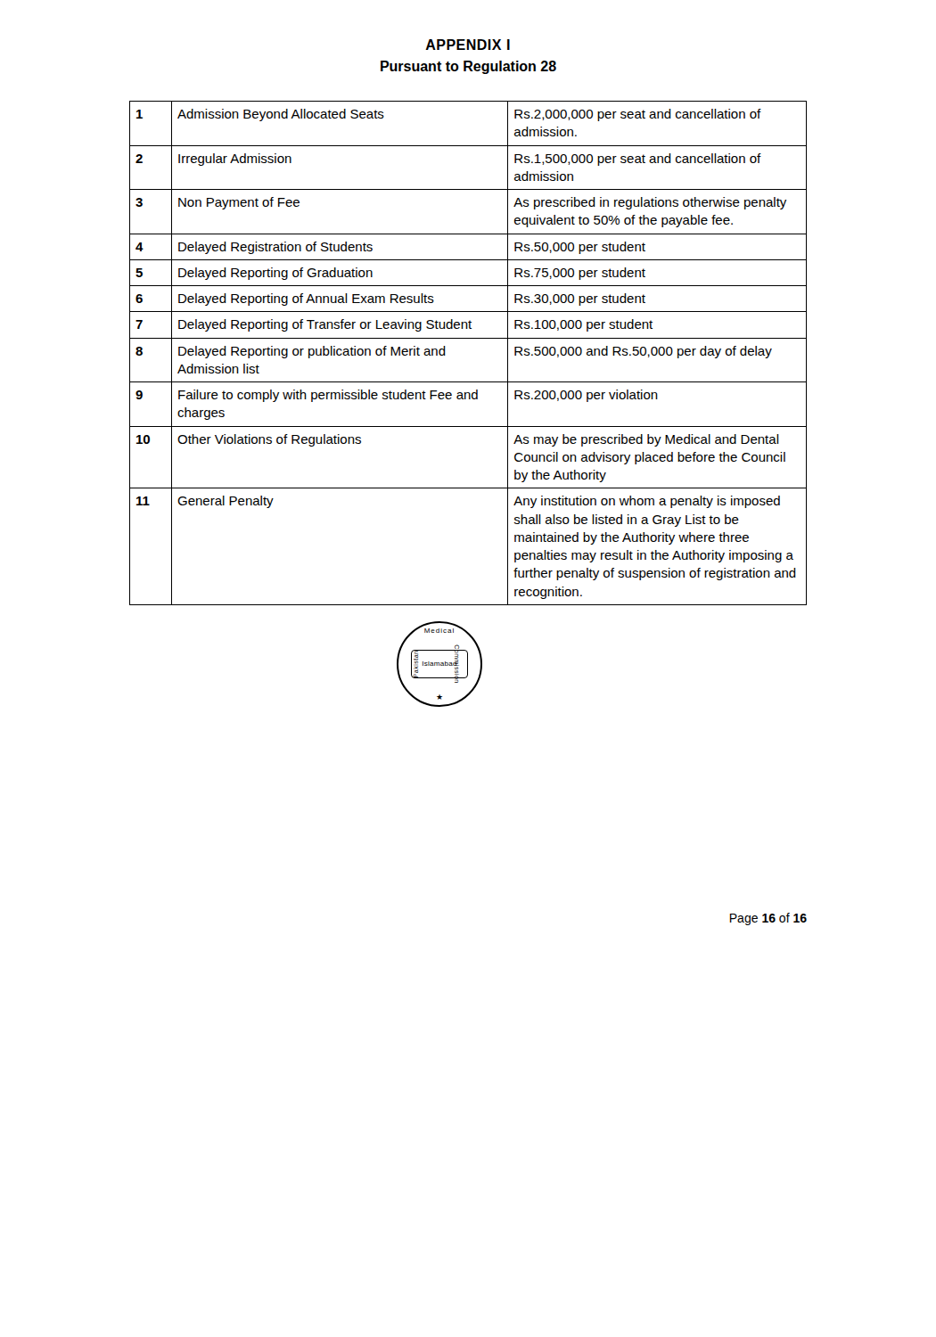APPENDIX I
Pursuant to Regulation 28
| 1 | Admission Beyond Allocated Seats | Rs.2,000,000 per seat and cancellation of admission. |
| 2 | Irregular Admission | Rs.1,500,000 per seat and cancellation of admission |
| 3 | Non Payment of Fee | As prescribed in regulations otherwise penalty equivalent to 50% of the payable fee. |
| 4 | Delayed Registration of Students | Rs.50,000 per student |
| 5 | Delayed Reporting of Graduation | Rs.75,000 per student |
| 6 | Delayed Reporting of Annual Exam Results | Rs.30,000 per student |
| 7 | Delayed Reporting of Transfer or Leaving Student | Rs.100,000 per student |
| 8 | Delayed Reporting or publication of Merit and Admission list | Rs.500,000 and Rs.50,000 per day of delay |
| 9 | Failure to comply with permissible student Fee and charges | Rs.200,000 per violation |
| 10 | Other Violations of Regulations | As may be prescribed by Medical and Dental Council on advisory placed before the Council by the Authority |
| 11 | General Penalty | Any institution on whom a penalty is imposed shall also be listed in a Gray List to be maintained by the Authority where three penalties may result in the Authority imposing a further penalty of suspension of registration and recognition. |
Medical
Pakistan
Commission
Islamabad
★
Page 16 of 16